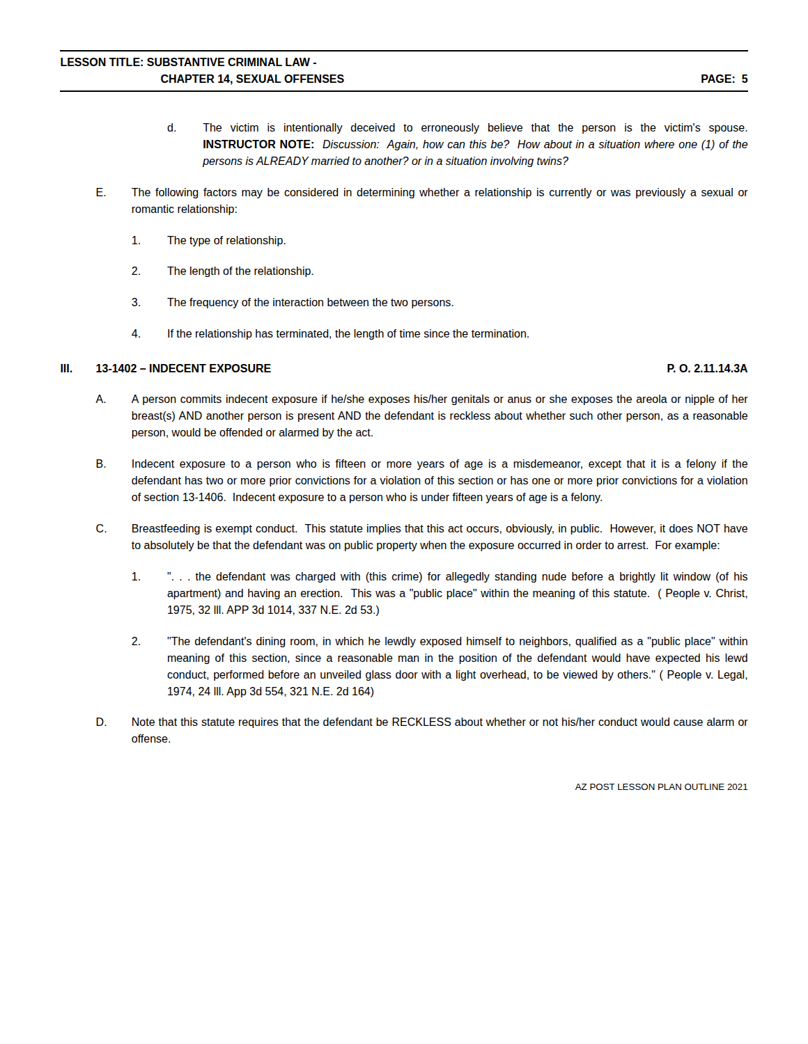LESSON TITLE: SUBSTANTIVE CRIMINAL LAW -
CHAPTER 14, SEXUAL OFFENSES PAGE: 5
d. The victim is intentionally deceived to erroneously believe that the person is the victim's spouse. INSTRUCTOR NOTE: Discussion: Again, how can this be? How about in a situation where one (1) of the persons is ALREADY married to another? or in a situation involving twins?
E. The following factors may be considered in determining whether a relationship is currently or was previously a sexual or romantic relationship:
1. The type of relationship.
2. The length of the relationship.
3. The frequency of the interaction between the two persons.
4. If the relationship has terminated, the length of time since the termination.
III. 13-1402 – INDECENT EXPOSURE P. O. 2.11.14.3A
A. A person commits indecent exposure if he/she exposes his/her genitals or anus or she exposes the areola or nipple of her breast(s) AND another person is present AND the defendant is reckless about whether such other person, as a reasonable person, would be offended or alarmed by the act.
B. Indecent exposure to a person who is fifteen or more years of age is a misdemeanor, except that it is a felony if the defendant has two or more prior convictions for a violation of this section or has one or more prior convictions for a violation of section 13-1406. Indecent exposure to a person who is under fifteen years of age is a felony.
C. Breastfeeding is exempt conduct. This statute implies that this act occurs, obviously, in public. However, it does NOT have to absolutely be that the defendant was on public property when the exposure occurred in order to arrest. For example:
1. ". . . the defendant was charged with (this crime) for allegedly standing nude before a brightly lit window (of his apartment) and having an erection. This was a "public place" within the meaning of this statute. ( People v. Christ, 1975, 32 lll. APP 3d 1014, 337 N.E. 2d 53.)
2. "The defendant's dining room, in which he lewdly exposed himself to neighbors, qualified as a "public place" within meaning of this section, since a reasonable man in the position of the defendant would have expected his lewd conduct, performed before an unveiled glass door with a light overhead, to be viewed by others." ( People v. Legal, 1974, 24 lll. App 3d 554, 321 N.E. 2d 164)
D. Note that this statute requires that the defendant be RECKLESS about whether or not his/her conduct would cause alarm or offense.
AZ POST LESSON PLAN OUTLINE 2021